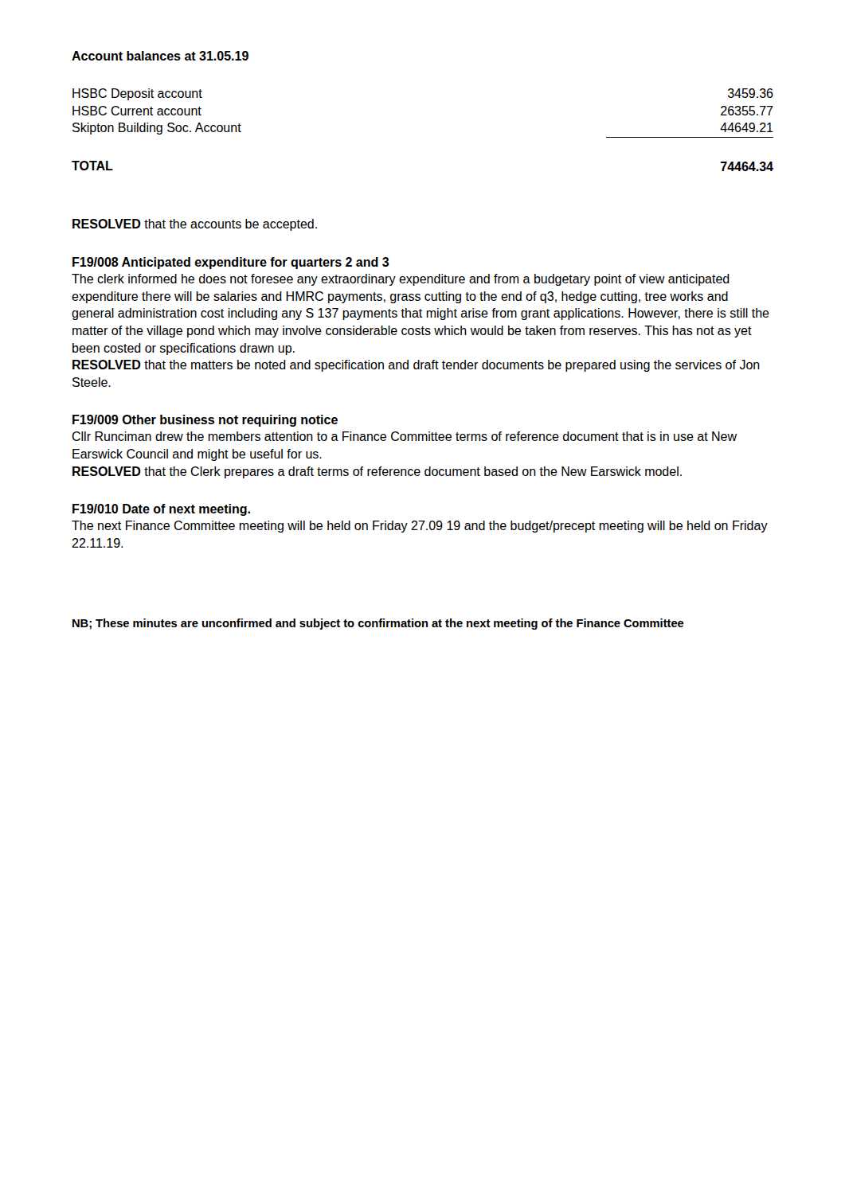Account balances at 31.05.19
| HSBC Deposit account | 3459.36 |
| HSBC Current account | 26355.77 |
| Skipton Building Soc. Account | 44649.21 |
| TOTAL | 74464.34 |
RESOLVED that the accounts be accepted.
F19/008 Anticipated expenditure for quarters 2 and 3
The clerk informed he does not foresee any extraordinary expenditure and from a budgetary point of view anticipated expenditure there will be salaries and HMRC payments, grass cutting to the end of q3, hedge cutting, tree works and general administration cost including any S 137 payments that might arise from grant applications. However, there is still the matter of the village pond which may involve considerable costs which would be taken from reserves. This has not as yet been costed or specifications drawn up.
RESOLVED that the matters be noted and specification and draft tender documents be prepared using the services of Jon Steele.
F19/009 Other business not requiring notice
Cllr Runciman drew the members attention to a Finance Committee terms of reference document that is in use at New Earswick Council and might be useful for us.
RESOLVED that the Clerk prepares a draft terms of reference document based on the New Earswick model.
F19/010 Date of next meeting.
The next Finance Committee meeting will be held on Friday 27.09 19 and the budget/precept meeting will be held on Friday 22.11.19.
NB; These minutes are unconfirmed and subject to confirmation at the next meeting of the Finance Committee